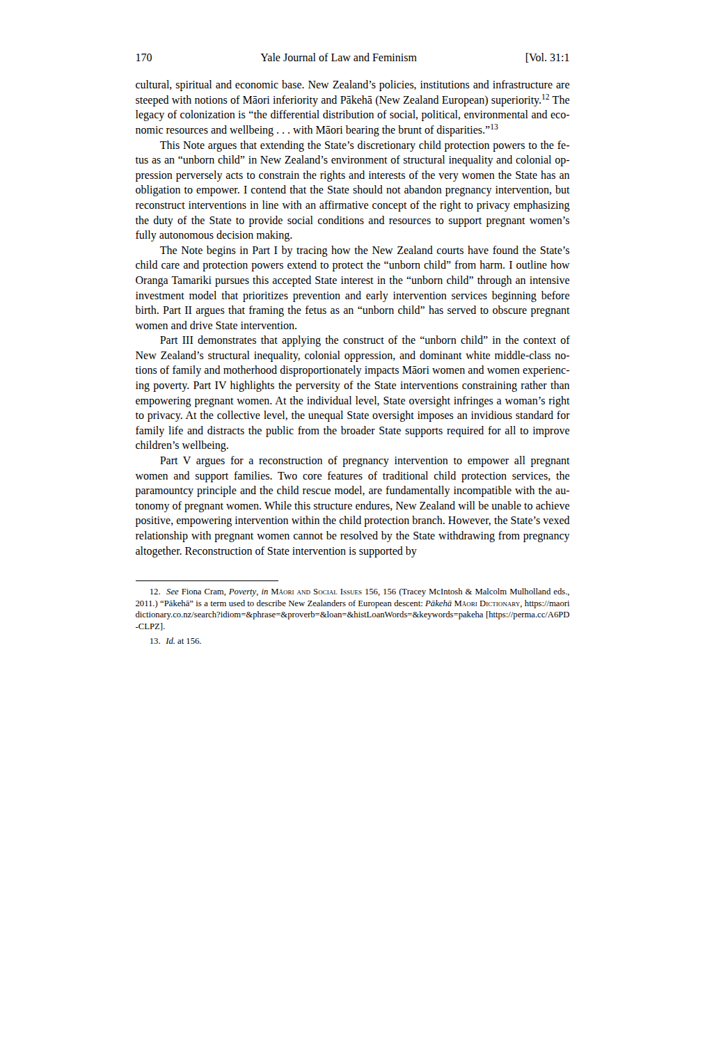170 Yale Journal of Law and Feminism [Vol. 31:1
cultural, spiritual and economic base. New Zealand’s policies, institutions and infrastructure are steeped with notions of Māori inferiority and Pākehā (New Zealand European) superiority.12 The legacy of colonization is “the differential distribution of social, political, environmental and economic resources and wellbeing . . . with Māori bearing the brunt of disparities.”13
This Note argues that extending the State’s discretionary child protection powers to the fetus as an “unborn child” in New Zealand’s environment of structural inequality and colonial oppression perversely acts to constrain the rights and interests of the very women the State has an obligation to empower. I contend that the State should not abandon pregnancy intervention, but reconstruct interventions in line with an affirmative concept of the right to privacy emphasizing the duty of the State to provide social conditions and resources to support pregnant women’s fully autonomous decision making.
The Note begins in Part I by tracing how the New Zealand courts have found the State’s child care and protection powers extend to protect the “unborn child” from harm. I outline how Oranga Tamariki pursues this accepted State interest in the “unborn child” through an intensive investment model that prioritizes prevention and early intervention services beginning before birth. Part II argues that framing the fetus as an “unborn child” has served to obscure pregnant women and drive State intervention.
Part III demonstrates that applying the construct of the “unborn child” in the context of New Zealand’s structural inequality, colonial oppression, and dominant white middle-class notions of family and motherhood disproportionately impacts Māori women and women experiencing poverty. Part IV highlights the perversity of the State interventions constraining rather than empowering pregnant women. At the individual level, State oversight infringes a woman’s right to privacy. At the collective level, the unequal State oversight imposes an invidious standard for family life and distracts the public from the broader State supports required for all to improve children’s wellbeing.
Part V argues for a reconstruction of pregnancy intervention to empower all pregnant women and support families. Two core features of traditional child protection services, the paramountcy principle and the child rescue model, are fundamentally incompatible with the autonomy of pregnant women. While this structure endures, New Zealand will be unable to achieve positive, empowering intervention within the child protection branch. However, the State’s vexed relationship with pregnant women cannot be resolved by the State withdrawing from pregnancy altogether. Reconstruction of State intervention is supported by
12. See Fiona Cram, Poverty, in Māori and Social Issues 156, 156 (Tracey McIntosh & Malcolm Mulholland eds., 2011.) “Pākehā” is a term used to describe New Zealanders of European descent: Pākehā Māori Dictionary, https://maoridictionary.co.nz/search?idiom=&phrase=&proverb=&loan=&histLoanWords=&keywords=pakeha [https://perma.cc/A6PD-CLPZ].
13. Id. at 156.